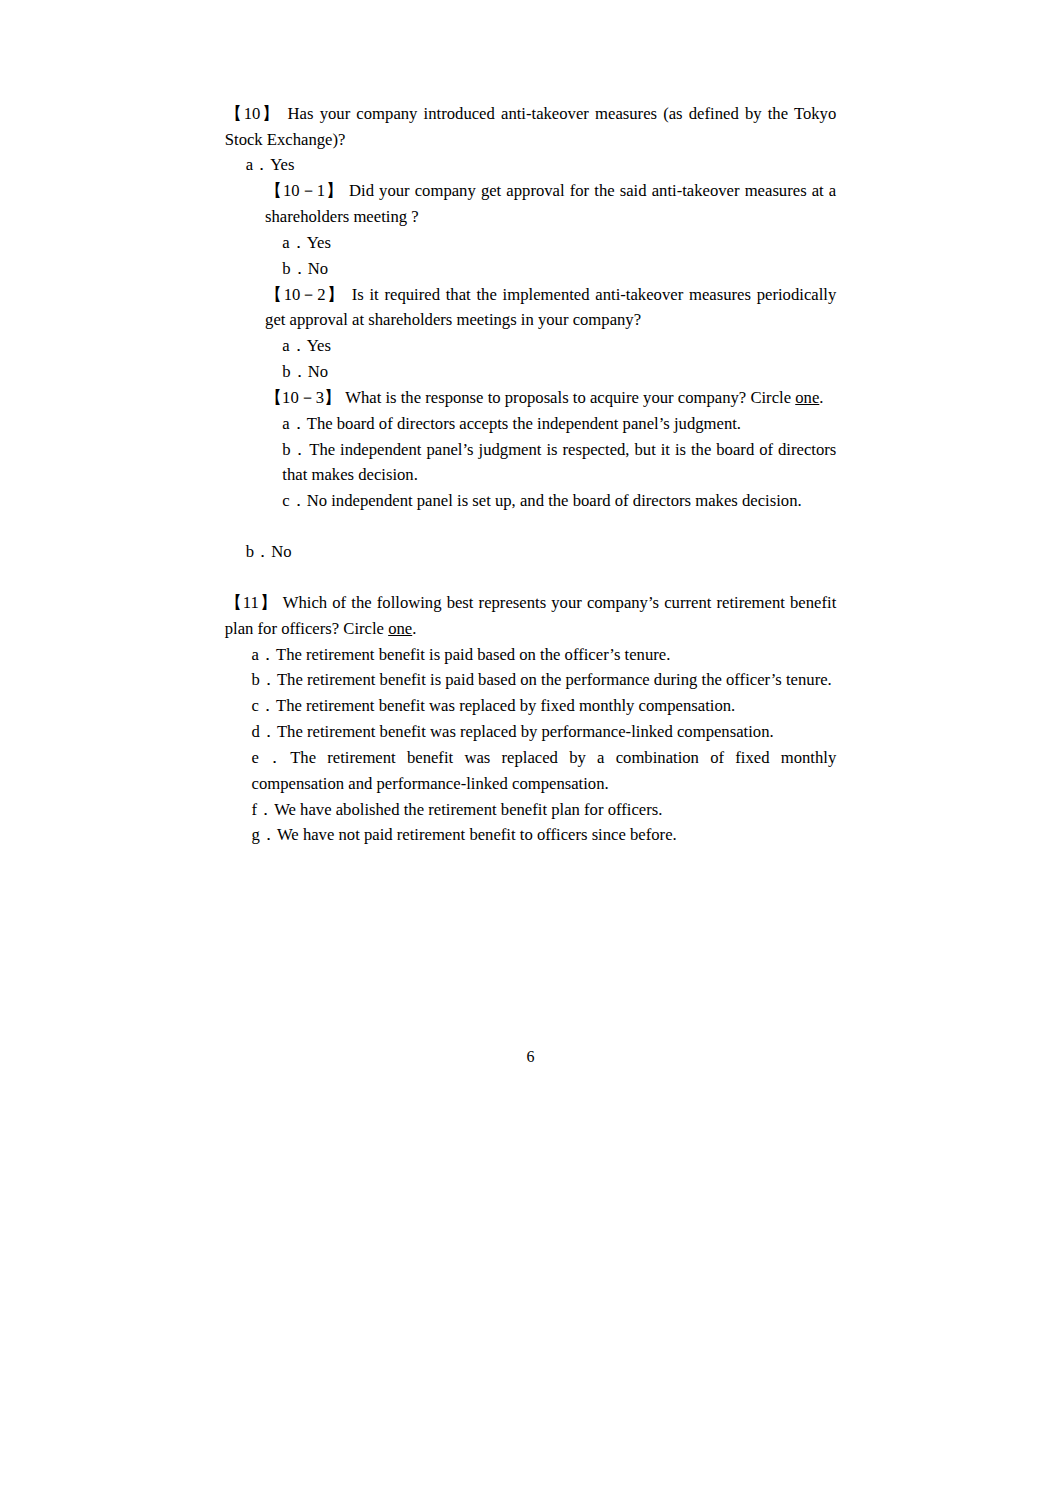【10】 Has your company introduced anti-takeover measures (as defined by the Tokyo Stock Exchange)?
a．Yes
【10－1】 Did your company get approval for the said anti-takeover measures at a shareholders meeting ?
a．Yes
b．No
【10－2】 Is it required that the implemented anti-takeover measures periodically get approval at shareholders meetings in your company?
a．Yes
b．No
【10－3】 What is the response to proposals to acquire your company? Circle one.
a．The board of directors accepts the independent panel’s judgment.
b．The independent panel’s judgment is respected, but it is the board of directors that makes decision.
c．No independent panel is set up, and the board of directors makes decision.
b．No
【11】 Which of the following best represents your company’s current retirement benefit plan for officers? Circle one.
a．The retirement benefit is paid based on the officer’s tenure.
b．The retirement benefit is paid based on the performance during the officer’s tenure.
c．The retirement benefit was replaced by fixed monthly compensation.
d．The retirement benefit was replaced by performance-linked compensation.
e．The retirement benefit was replaced by a combination of fixed monthly compensation and performance-linked compensation.
f．We have abolished the retirement benefit plan for officers.
g．We have not paid retirement benefit to officers since before.
6